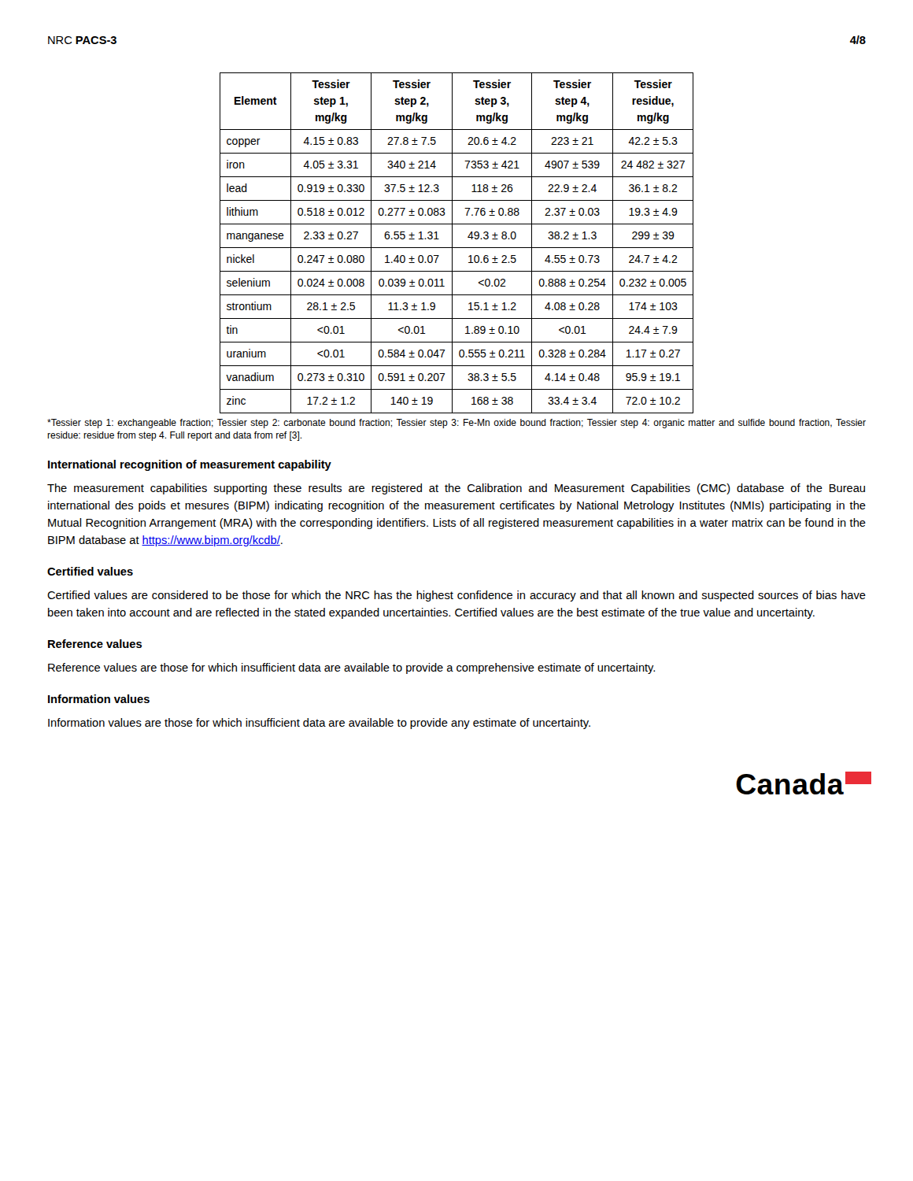NRC PACS-3
4/8
| Element | Tessier step 1, mg/kg | Tessier step 2, mg/kg | Tessier step 3, mg/kg | Tessier step 4, mg/kg | Tessier residue, mg/kg |
| --- | --- | --- | --- | --- | --- |
| copper | 4.15 ± 0.83 | 27.8 ± 7.5 | 20.6 ± 4.2 | 223 ± 21 | 42.2 ± 5.3 |
| iron | 4.05 ± 3.31 | 340 ± 214 | 7353 ± 421 | 4907 ± 539 | 24 482 ± 327 |
| lead | 0.919 ± 0.330 | 37.5 ± 12.3 | 118 ± 26 | 22.9 ± 2.4 | 36.1 ± 8.2 |
| lithium | 0.518 ± 0.012 | 0.277 ± 0.083 | 7.76 ± 0.88 | 2.37 ± 0.03 | 19.3 ± 4.9 |
| manganese | 2.33 ± 0.27 | 6.55 ± 1.31 | 49.3 ± 8.0 | 38.2 ± 1.3 | 299 ± 39 |
| nickel | 0.247 ± 0.080 | 1.40 ± 0.07 | 10.6 ± 2.5 | 4.55 ± 0.73 | 24.7 ± 4.2 |
| selenium | 0.024 ± 0.008 | 0.039 ± 0.011 | <0.02 | 0.888 ± 0.254 | 0.232 ± 0.005 |
| strontium | 28.1 ± 2.5 | 11.3 ± 1.9 | 15.1 ± 1.2 | 4.08 ± 0.28 | 174 ± 103 |
| tin | <0.01 | <0.01 | 1.89 ± 0.10 | <0.01 | 24.4 ± 7.9 |
| uranium | <0.01 | 0.584 ± 0.047 | 0.555 ± 0.211 | 0.328 ± 0.284 | 1.17 ± 0.27 |
| vanadium | 0.273 ± 0.310 | 0.591 ± 0.207 | 38.3 ± 5.5 | 4.14 ± 0.48 | 95.9 ± 19.1 |
| zinc | 17.2 ± 1.2 | 140 ± 19 | 168 ± 38 | 33.4 ± 3.4 | 72.0 ± 10.2 |
*Tessier step 1: exchangeable fraction; Tessier step 2: carbonate bound fraction; Tessier step 3: Fe-Mn oxide bound fraction; Tessier step 4: organic matter and sulfide bound fraction, Tessier residue: residue from step 4. Full report and data from ref [3].
International recognition of measurement capability
The measurement capabilities supporting these results are registered at the Calibration and Measurement Capabilities (CMC) database of the Bureau international des poids et mesures (BIPM) indicating recognition of the measurement certificates by National Metrology Institutes (NMIs) participating in the Mutual Recognition Arrangement (MRA) with the corresponding identifiers. Lists of all registered measurement capabilities in a water matrix can be found in the BIPM database at https://www.bipm.org/kcdb/.
Certified values
Certified values are considered to be those for which the NRC has the highest confidence in accuracy and that all known and suspected sources of bias have been taken into account and are reflected in the stated expanded uncertainties. Certified values are the best estimate of the true value and uncertainty.
Reference values
Reference values are those for which insufficient data are available to provide a comprehensive estimate of uncertainty.
Information values
Information values are those for which insufficient data are available to provide any estimate of uncertainty.
Canada